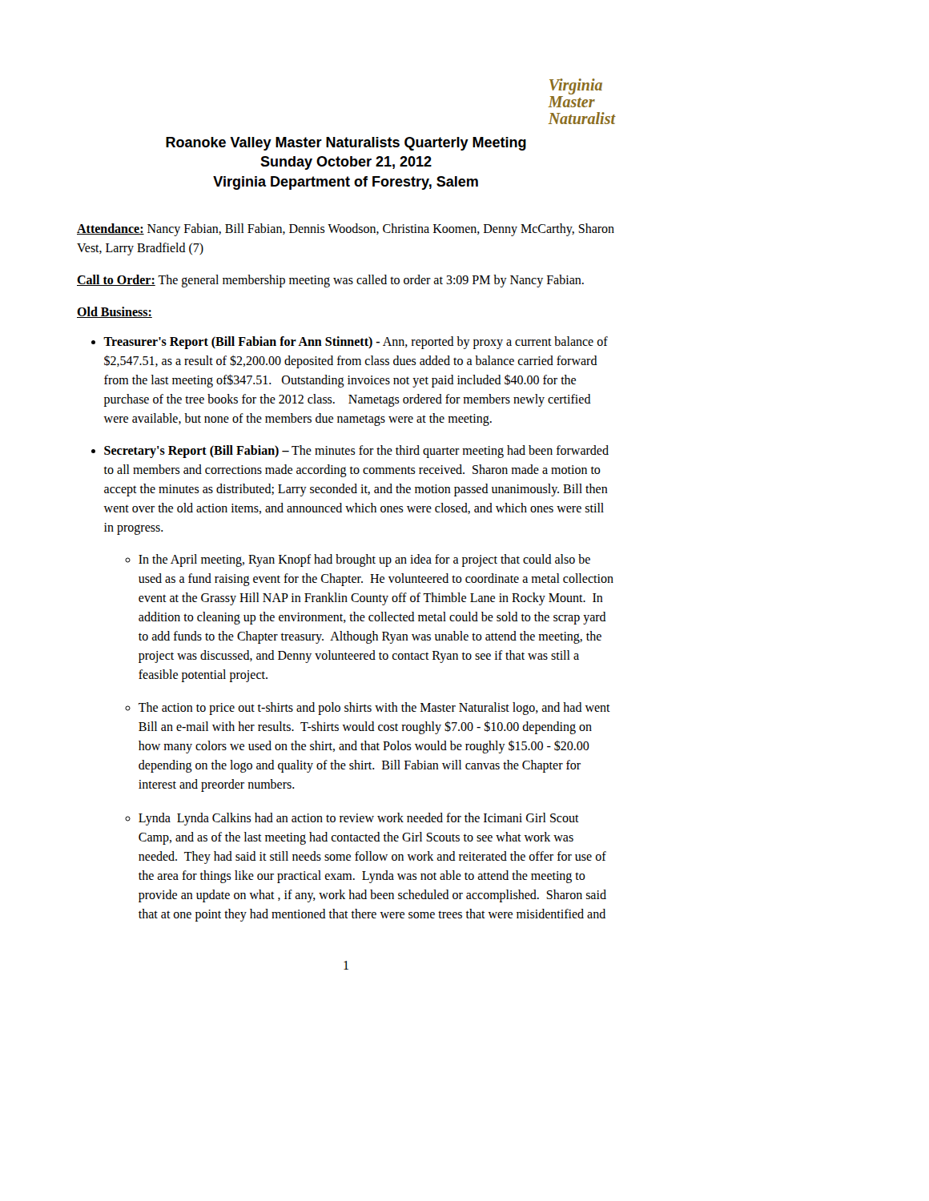Virginia Master Naturalist
Roanoke Valley Master Naturalists Quarterly Meeting Sunday October 21, 2012 Virginia Department of Forestry, Salem
Attendance: Nancy Fabian, Bill Fabian, Dennis Woodson, Christina Koomen, Denny McCarthy, Sharon Vest, Larry Bradfield (7)
Call to Order: The general membership meeting was called to order at 3:09 PM by Nancy Fabian.
Old Business:
Treasurer's Report (Bill Fabian for Ann Stinnett) - Ann, reported by proxy a current balance of $2,547.51, as a result of $2,200.00 deposited from class dues added to a balance carried forward from the last meeting of$347.51. Outstanding invoices not yet paid included $40.00 for the purchase of the tree books for the 2012 class. Nametags ordered for members newly certified were available, but none of the members due nametags were at the meeting.
Secretary's Report (Bill Fabian) – The minutes for the third quarter meeting had been forwarded to all members and corrections made according to comments received. Sharon made a motion to accept the minutes as distributed; Larry seconded it, and the motion passed unanimously. Bill then went over the old action items, and announced which ones were closed, and which ones were still in progress.
In the April meeting, Ryan Knopf had brought up an idea for a project that could also be used as a fund raising event for the Chapter. He volunteered to coordinate a metal collection event at the Grassy Hill NAP in Franklin County off of Thimble Lane in Rocky Mount. In addition to cleaning up the environment, the collected metal could be sold to the scrap yard to add funds to the Chapter treasury. Although Ryan was unable to attend the meeting, the project was discussed, and Denny volunteered to contact Ryan to see if that was still a feasible potential project.
The action to price out t-shirts and polo shirts with the Master Naturalist logo, and had went Bill an e-mail with her results. T-shirts would cost roughly $7.00 - $10.00 depending on how many colors we used on the shirt, and that Polos would be roughly $15.00 - $20.00 depending on the logo and quality of the shirt. Bill Fabian will canvas the Chapter for interest and preorder numbers.
Lynda Lynda Calkins had an action to review work needed for the Icimani Girl Scout Camp, and as of the last meeting had contacted the Girl Scouts to see what work was needed. They had said it still needs some follow on work and reiterated the offer for use of the area for things like our practical exam. Lynda was not able to attend the meeting to provide an update on what , if any, work had been scheduled or accomplished. Sharon said that at one point they had mentioned that there were some trees that were misidentified and
1